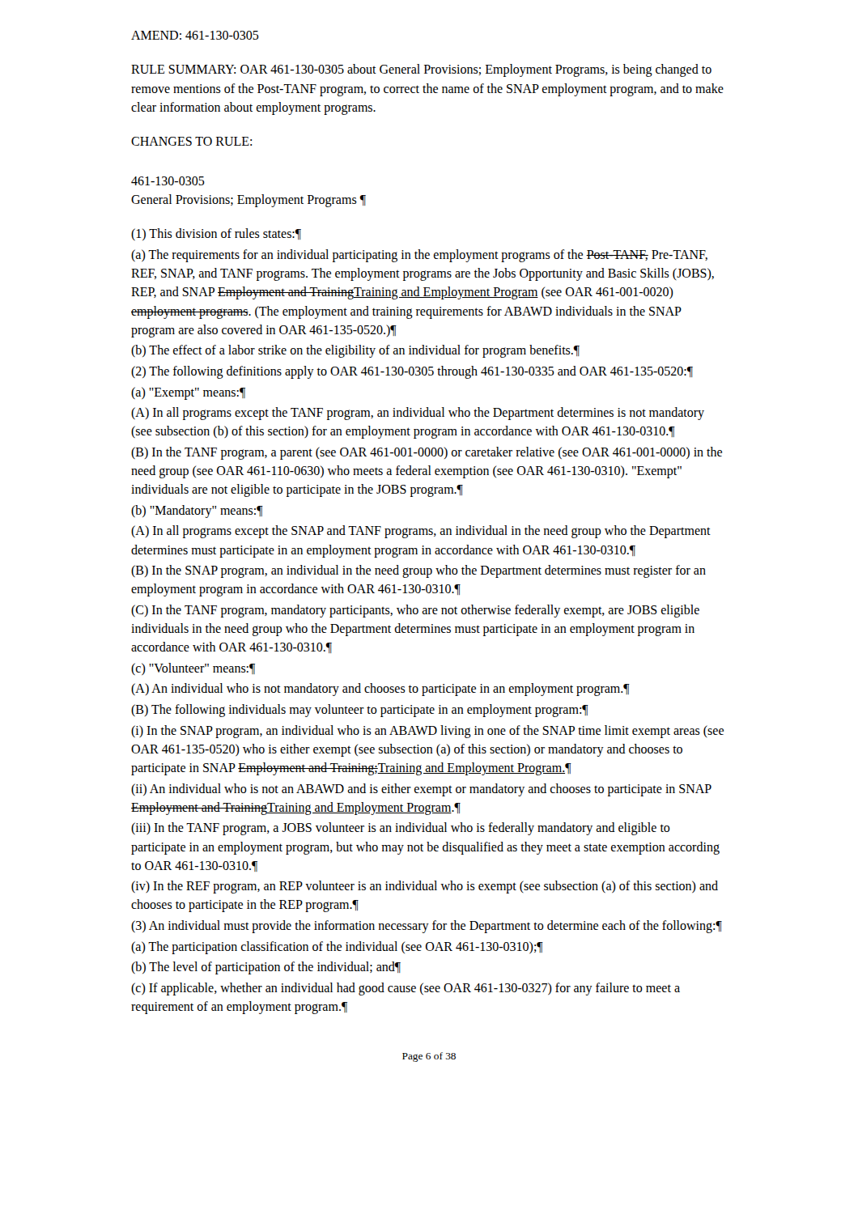AMEND: 461-130-0305
RULE SUMMARY: OAR 461-130-0305 about General Provisions; Employment Programs, is being changed to remove mentions of the Post-TANF program, to correct the name of the SNAP employment program, and to make clear information about employment programs.
CHANGES TO RULE:
461-130-0305
General Provisions; Employment Programs ¶
(1) This division of rules states:¶
(a) The requirements for an individual participating in the employment programs of the Post-TANF, Pre-TANF, REF, SNAP, and TANF programs. The employment programs are the Jobs Opportunity and Basic Skills (JOBS), REP, and SNAP Employment and TrainingTraining and Employment Program (see OAR 461-001-0020) employment programs. (The employment and training requirements for ABAWD individuals in the SNAP program are also covered in OAR 461-135-0520.)¶
(b) The effect of a labor strike on the eligibility of an individual for program benefits.¶
(2) The following definitions apply to OAR 461-130-0305 through 461-130-0335 and OAR 461-135-0520:¶
(a) "Exempt" means:¶
(A) In all programs except the TANF program, an individual who the Department determines is not mandatory (see subsection (b) of this section) for an employment program in accordance with OAR 461-130-0310.¶
(B) In the TANF program, a parent (see OAR 461-001-0000) or caretaker relative (see OAR 461-001-0000) in the need group (see OAR 461-110-0630) who meets a federal exemption (see OAR 461-130-0310). "Exempt" individuals are not eligible to participate in the JOBS program.¶
(b) "Mandatory" means:¶
(A) In all programs except the SNAP and TANF programs, an individual in the need group who the Department determines must participate in an employment program in accordance with OAR 461-130-0310.¶
(B) In the SNAP program, an individual in the need group who the Department determines must register for an employment program in accordance with OAR 461-130-0310.¶
(C) In the TANF program, mandatory participants, who are not otherwise federally exempt, are JOBS eligible individuals in the need group who the Department determines must participate in an employment program in accordance with OAR 461-130-0310.¶
(c) "Volunteer" means:¶
(A) An individual who is not mandatory and chooses to participate in an employment program.¶
(B) The following individuals may volunteer to participate in an employment program:¶
(i) In the SNAP program, an individual who is an ABAWD living in one of the SNAP time limit exempt areas (see OAR 461-135-0520) who is either exempt (see subsection (a) of this section) or mandatory and chooses to participate in SNAP Employment and Training;Training and Employment Program.¶
(ii) An individual who is not an ABAWD and is either exempt or mandatory and chooses to participate in SNAP Employment and TrainingTraining and Employment Program.¶
(iii) In the TANF program, a JOBS volunteer is an individual who is federally mandatory and eligible to participate in an employment program, but who may not be disqualified as they meet a state exemption according to OAR 461-130-0310.¶
(iv) In the REF program, an REP volunteer is an individual who is exempt (see subsection (a) of this section) and chooses to participate in the REP program.¶
(3) An individual must provide the information necessary for the Department to determine each of the following:¶
(a) The participation classification of the individual (see OAR 461-130-0310);¶
(b) The level of participation of the individual; and¶
(c) If applicable, whether an individual had good cause (see OAR 461-130-0327) for any failure to meet a requirement of an employment program.¶
Page 6 of 38